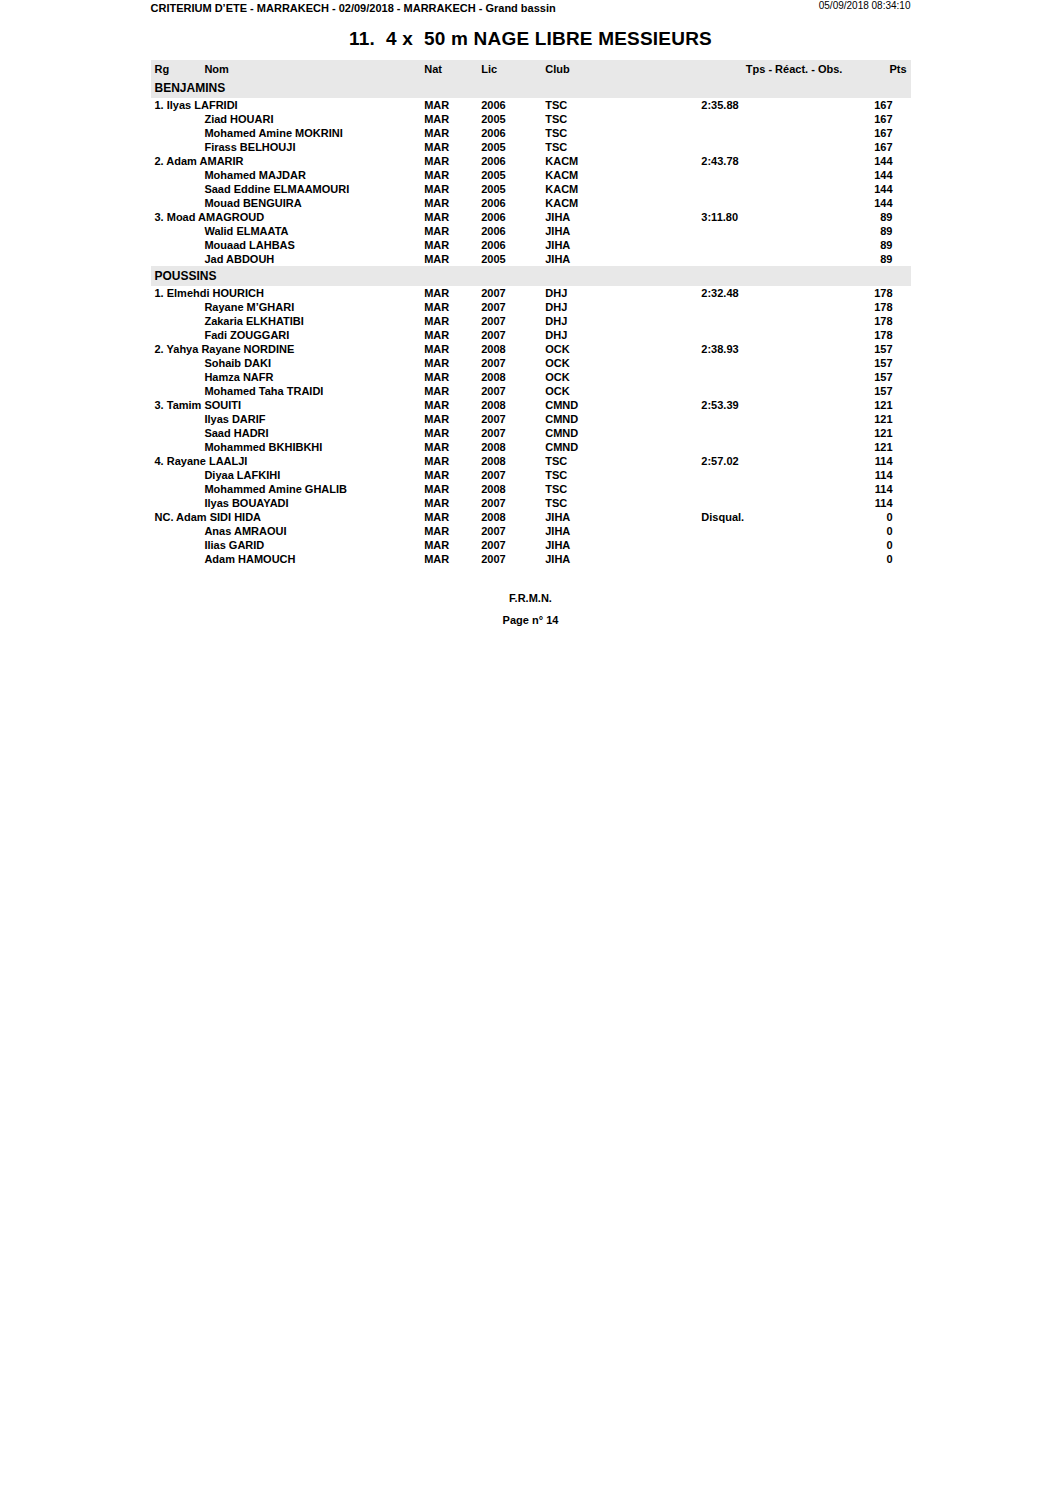05/09/2018 08:34:10
CRITERIUM D’ETE - MARRAKECH - 02/09/2018 - MARRAKECH - Grand bassin
11. 4 x 50 m NAGE LIBRE MESSIEURS
| Rg | Nom | Nat | Lic | Club | Tps - Réact. - Obs. | Pts |
| --- | --- | --- | --- | --- | --- | --- |
| BENJAMINS |
| 1. Ilyas LAFRIDI | | MAR | 2006 | TSC | 2:35.88 | 167 |
| | Ziad HOUARI | MAR | 2005 | TSC | | 167 |
| | Mohamed Amine MOKRINI | MAR | 2006 | TSC | | 167 |
| | Firass BELHOUJI | MAR | 2005 | TSC | | 167 |
| 2. Adam AMARIR | | MAR | 2006 | KACM | 2:43.78 | 144 |
| | Mohamed MAJDAR | MAR | 2005 | KACM | | 144 |
| | Saad Eddine ELMAAMOURI | MAR | 2005 | KACM | | 144 |
| | Mouad BENGUIRA | MAR | 2006 | KACM | | 144 |
| 3. Moad AMAGROUD | | MAR | 2006 | JIHA | 3:11.80 | 89 |
| | Walid ELMAATA | MAR | 2006 | JIHA | | 89 |
| | Mouaad LAHBAS | MAR | 2006 | JIHA | | 89 |
| | Jad ABDOUH | MAR | 2005 | JIHA | | 89 |
| POUSSINS |
| 1. Elmehdi HOURICH | | MAR | 2007 | DHJ | 2:32.48 | 178 |
| | Rayane M’GHARI | MAR | 2007 | DHJ | | 178 |
| | Zakaria ELKHATIBI | MAR | 2007 | DHJ | | 178 |
| | Fadi ZOUGGARI | MAR | 2007 | DHJ | | 178 |
| 2. Yahya Rayane NORDINE | | MAR | 2008 | OCK | 2:38.93 | 157 |
| | Sohaib DAKI | MAR | 2007 | OCK | | 157 |
| | Hamza NAFR | MAR | 2008 | OCK | | 157 |
| | Mohamed Taha TRAIDI | MAR | 2007 | OCK | | 157 |
| 3. Tamim SOUITI | | MAR | 2008 | CMND | 2:53.39 | 121 |
| | Ilyas DARIF | MAR | 2007 | CMND | | 121 |
| | Saad HADRI | MAR | 2007 | CMND | | 121 |
| | Mohammed BKHIBKHI | MAR | 2008 | CMND | | 121 |
| 4. Rayane LAALJI | | MAR | 2008 | TSC | 2:57.02 | 114 |
| | Diyaa LAFKIHI | MAR | 2007 | TSC | | 114 |
| | Mohammed Amine GHALIB | MAR | 2008 | TSC | | 114 |
| | Ilyas BOUAYADI | MAR | 2007 | TSC | | 114 |
| NC. Adam SIDI HIDA | | MAR | 2008 | JIHA | Disqual. | 0 |
| | Anas AMRAOUI | MAR | 2007 | JIHA | | 0 |
| | Ilias GARID | MAR | 2007 | JIHA | | 0 |
| | Adam HAMOUCH | MAR | 2007 | JIHA | | 0 |
F.R.M.N.
Page n° 14